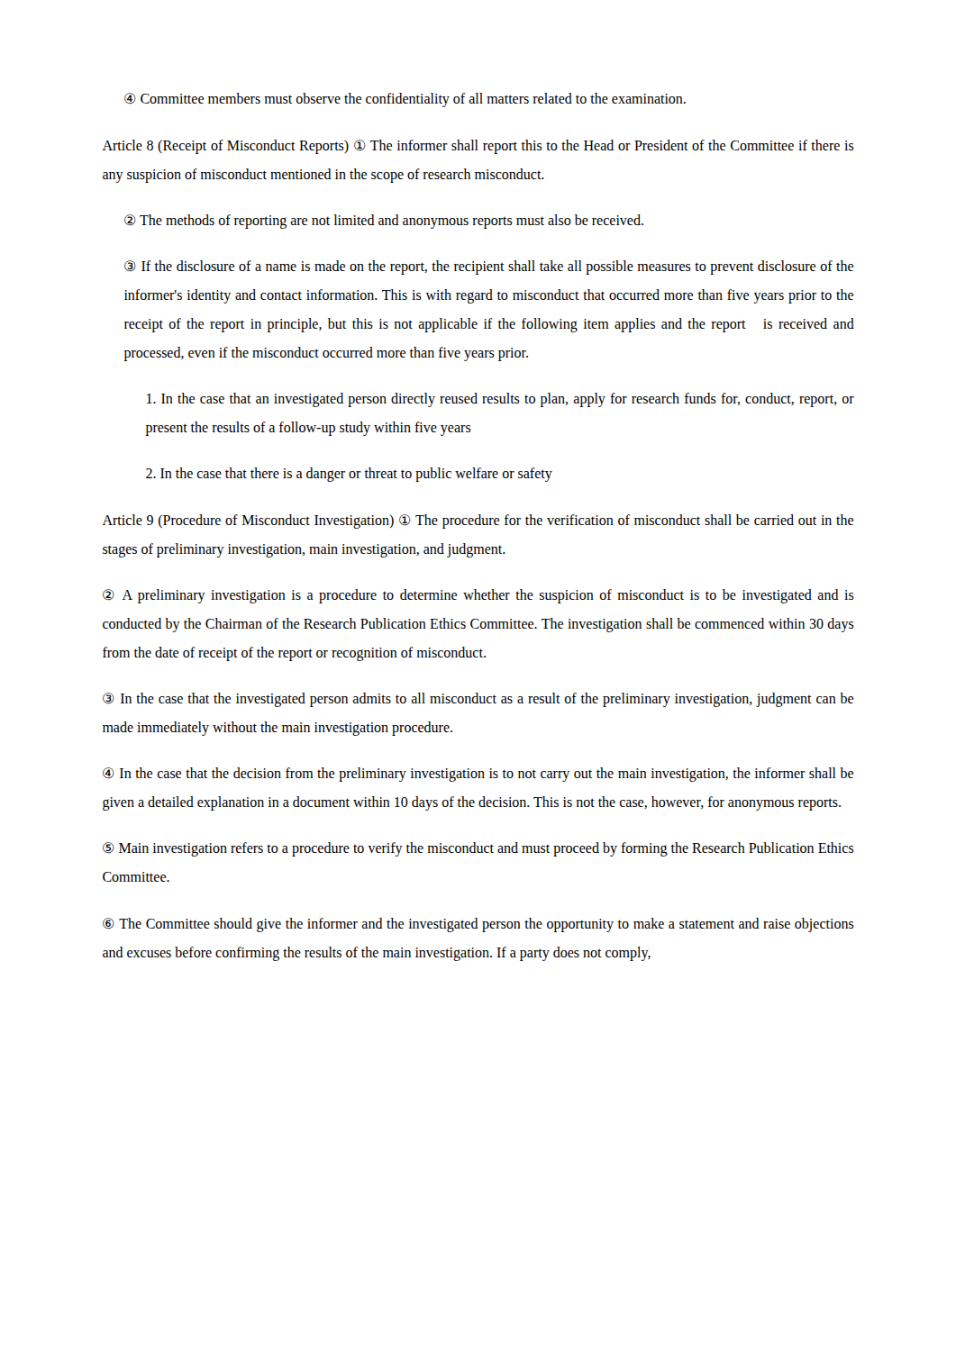④ Committee members must observe the confidentiality of all matters related to the examination.
Article 8 (Receipt of Misconduct Reports) ① The informer shall report this to the Head or President of the Committee if there is any suspicion of misconduct mentioned in the scope of research misconduct.
② The methods of reporting are not limited and anonymous reports must also be received.
③ If the disclosure of a name is made on the report, the recipient shall take all possible measures to prevent disclosure of the informer's identity and contact information. This is with regard to misconduct that occurred more than five years prior to the receipt of the report in principle, but this is not applicable if the following item applies and the report is received and processed, even if the misconduct occurred more than five years prior.
1. In the case that an investigated person directly reused results to plan, apply for research funds for, conduct, report, or present the results of a follow-up study within five years
2. In the case that there is a danger or threat to public welfare or safety
Article 9 (Procedure of Misconduct Investigation) ① The procedure for the verification of misconduct shall be carried out in the stages of preliminary investigation, main investigation, and judgment.
② A preliminary investigation is a procedure to determine whether the suspicion of misconduct is to be investigated and is conducted by the Chairman of the Research Publication Ethics Committee. The investigation shall be commenced within 30 days from the date of receipt of the report or recognition of misconduct.
③ In the case that the investigated person admits to all misconduct as a result of the preliminary investigation, judgment can be made immediately without the main investigation procedure.
④ In the case that the decision from the preliminary investigation is to not carry out the main investigation, the informer shall be given a detailed explanation in a document within 10 days of the decision. This is not the case, however, for anonymous reports.
⑤ Main investigation refers to a procedure to verify the misconduct and must proceed by forming the Research Publication Ethics Committee.
⑥ The Committee should give the informer and the investigated person the opportunity to make a statement and raise objections and excuses before confirming the results of the main investigation. If a party does not comply,